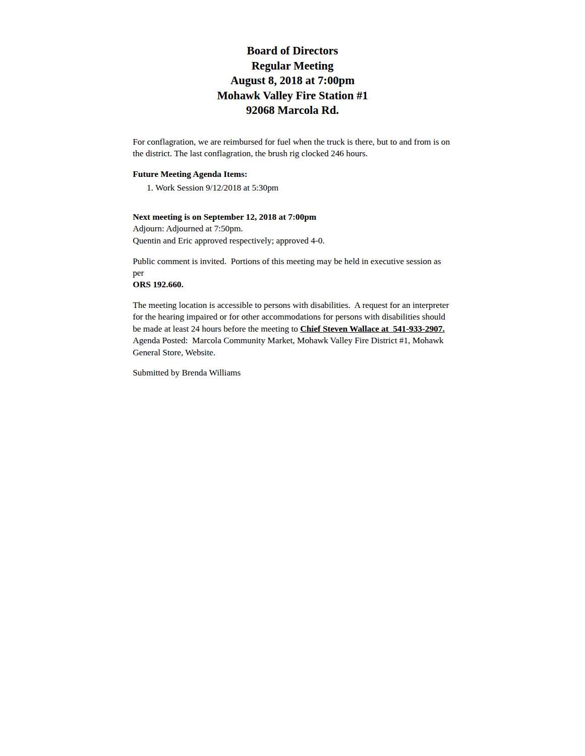Board of Directors Regular Meeting August 8, 2018 at 7:00pm Mohawk Valley Fire Station #1 92068 Marcola Rd.
For conflagration, we are reimbursed for fuel when the truck is there, but to and from is on the district. The last conflagration, the brush rig clocked 246 hours.
Future Meeting Agenda Items:
Work Session 9/12/2018 at 5:30pm
Next meeting is on September 12, 2018 at 7:00pm
Adjourn: Adjourned at 7:50pm.
Quentin and Eric approved respectively; approved 4-0.
Public comment is invited. Portions of this meeting may be held in executive session as per
ORS 192.660.
The meeting location is accessible to persons with disabilities. A request for an interpreter for the hearing impaired or for other accommodations for persons with disabilities should be made at least 24 hours before the meeting to Chief Steven Wallace at 541-933-2907.
Agenda Posted: Marcola Community Market, Mohawk Valley Fire District #1, Mohawk General Store, Website.
Submitted by Brenda Williams